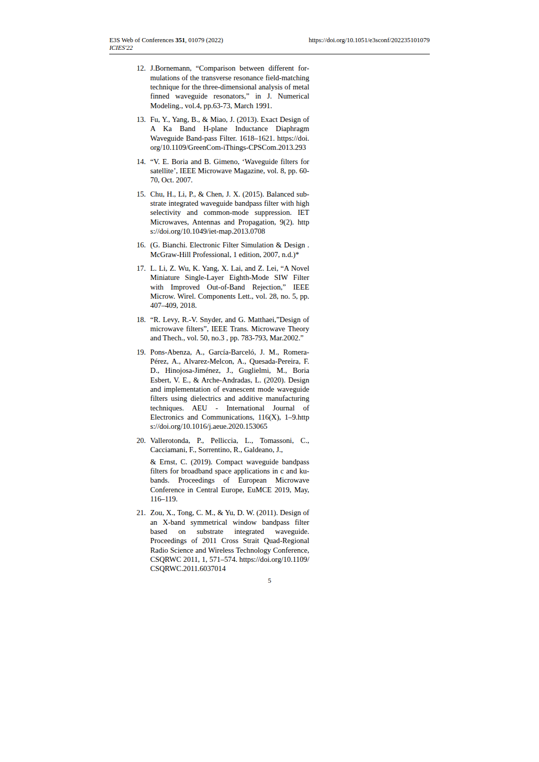E3S Web of Conferences 351, 01079 (2022)
ICIES'22
https://doi.org/10.1051/e3sconf/202235101079
12. J.Bornemann, “Comparison between different formulations of the transverse resonance field-matching technique for the three-dimensional analysis of metal finned waveguide resonators,” in J. Numerical Modeling., vol.4, pp.63-73, March 1991.
13. Fu, Y., Yang, B., & Miao, J. (2013). Exact Design of A Ka Band H-plane Inductance Diaphragm Waveguide Band-pass Filter. 1618–1621. https://doi.org/10.1109/GreenCom-iThings-CPSCom.2013.293
14. “V. E. Boria and B. Gimeno, ‘Waveguide filters for satellite’, IEEE Microwave Magazine, vol. 8, pp. 60-70, Oct. 2007.
15. Chu, H., Li, P., & Chen, J. X. (2015). Balanced substrate integrated waveguide bandpass filter with high selectivity and common-mode suppression. IET Microwaves, Antennas and Propagation, 9(2). https://doi.org/10.1049/iet-map.2013.0708
16. (G. Bianchi. Electronic Filter Simulation & Design . McGraw-Hill Professional, 1 edition, 2007, n.d.)*
17. L. Li, Z. Wu, K. Yang, X. Lai, and Z. Lei, “A Novel Miniature Single-Layer Eighth-Mode SIW Filter with Improved Out-of-Band Rejection,” IEEE Microw. Wirel. Components Lett., vol. 28, no. 5, pp. 407–409, 2018.
18. “R. Levy, R.-V. Snyder, and G. Matthaei,”Design of microwave filters”, IEEE Trans. Microwave Theory and Thech., vol. 50, no.3 , pp. 783-793, Mar.2002.”
19. Pons-Abenza, A., García-Barceló, J. M., Romera-Pérez, A., Alvarez-Melcon, A., Quesada-Pereira, F. D., Hinojosa-Jiménez, J., Guglielmi, M., Boria Esbert, V. E., & Arche-Andradas, L. (2020). Design and implementation of evanescent mode waveguide filters using dielectrics and additive manufacturing techniques. AEU - International Journal of Electronics and Communications, 116(X), 1–9.https://doi.org/10.1016/j.aeue.2020.153065
20.
Vallerotonda, P., Pelliccia, L., Tomassoni, C., Cacciamani, F., Sorrentino, R., Galdeano, J.,
& Ernst, C. (2019). Compact waveguide bandpass filters for broadband space applications in c and ku-bands. Proceedings of European Microwave Conference in Central Europe, EuMCE 2019, May, 116–119.
21. Zou, X., Tong, C. M., & Yu, D. W. (2011). Design of an X-band symmetrical window bandpass filter based on substrate integrated waveguide. Proceedings of 2011 Cross Strait Quad-Regional Radio Science and Wireless Technology Conference, CSQRWC 2011, 1, 571–574. https://doi.org/10.1109/CSQRWC.2011.6037014
5